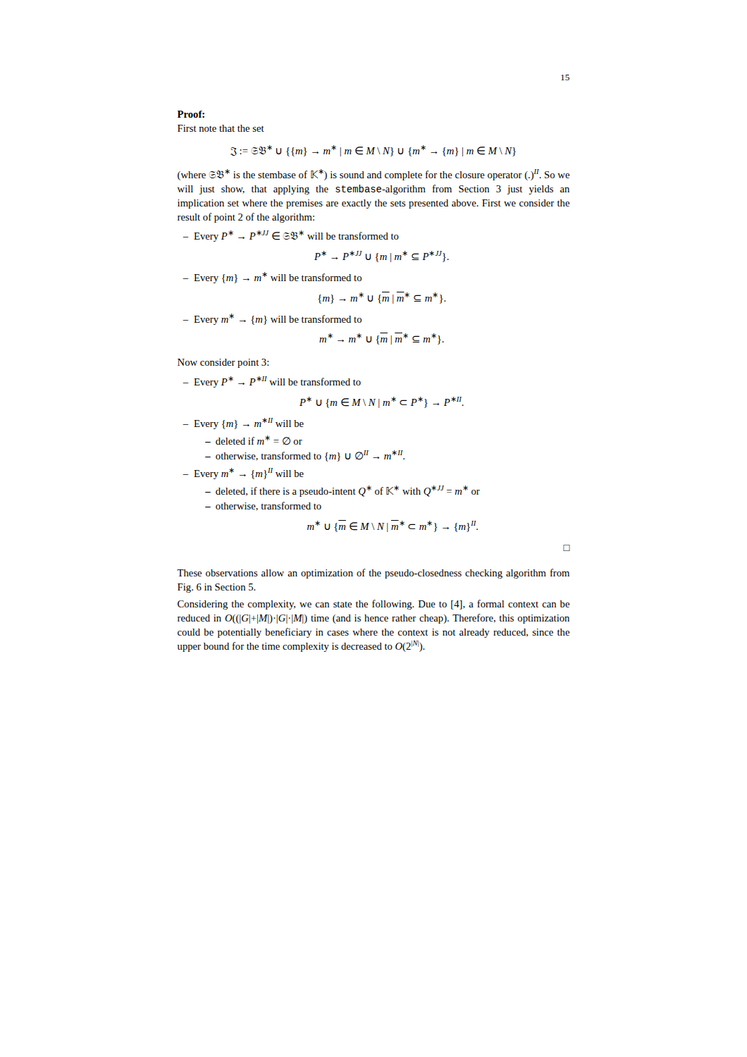15
Proof:
First note that the set
𝔍 := 𝔖𝔅∗ ∪ {{m} → m∗ | m ∈ M \ N} ∪ {m∗ → {m} | m ∈ M \ N}
(where 𝔖𝔅∗ is the stembase of 𝕂∗) is sound and complete for the closure operator (.)II. So we will just show, that applying the stembase-algorithm from Section 3 just yields an implication set where the premises are exactly the sets presented above. First we consider the result of point 2 of the algorithm:
Every P∗ → P∗JJ ∈ 𝔖𝔅∗ will be transformed to
P∗ → P∗JJ ∪ {m | m∗ ⊆ P∗JJ}.
Every {m} → m∗ will be transformed to
{m} → m∗ ∪ {m | m∗ ⊆ m∗}.
Every m∗ → {m} will be transformed to
m∗ → m∗ ∪ {m | m∗ ⊆ m∗}.
Now consider point 3:
Every P∗ → P∗II will be transformed to
P∗ ∪ {m ∈ M \ N | m∗ ⊂ P∗} → P∗II.
Every {m} → m∗II will be
deleted if m∗ = ∅ or
otherwise, transformed to {m} ∪ ∅II → m∗II.
Every m∗ → {m}II will be
deleted, if there is a pseudo-intent Q∗ of 𝕂∗ with Q∗JJ = m∗ or
otherwise, transformed to
m∗ ∪ {m ∈ M \ N | m∗ ⊂ m∗} → {m}II.
□
These observations allow an optimization of the pseudo-closedness checking algorithm from Fig. 6 in Section 5.
Considering the complexity, we can state the following. Due to [4], a formal context can be reduced in O((|G|+|M|)·|G|·|M|) time (and is hence rather cheap). Therefore, this optimization could be potentially beneficiary in cases where the context is not already reduced, since the upper bound for the time complexity is decreased to O(2|N|).